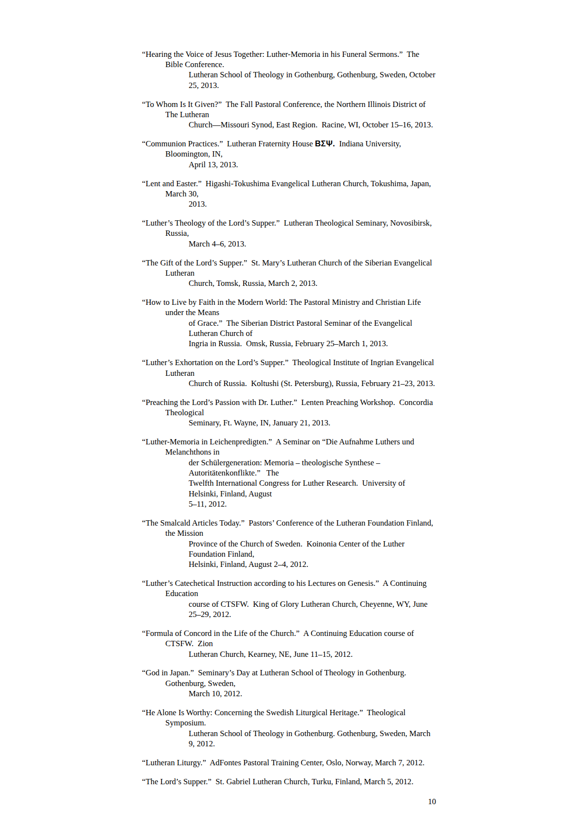“Hearing the Voice of Jesus Together: Luther-Memoria in his Funeral Sermons.” The Bible Conference.Lutheran School of Theology in Gothenburg, Gothenburg, Sweden, October 25, 2013.
“To Whom Is It Given?” The Fall Pastoral Conference, the Northern Illinois District of The LutheranChurch—Missouri Synod, East Region. Racine, WI, October 15–16, 2013.
“Communion Practices.” Lutheran Fraternity House ΒΣΨ. Indiana University, Bloomington, IN,April 13, 2013.
“Lent and Easter.” Higashi-Tokushima Evangelical Lutheran Church, Tokushima, Japan, March 30,2013.
“Luther’s Theology of the Lord’s Supper.” Lutheran Theological Seminary, Novosibirsk, Russia,March 4–6, 2013.
“The Gift of the Lord’s Supper.” St. Mary’s Lutheran Church of the Siberian Evangelical LutheranChurch, Tomsk, Russia, March 2, 2013.
“How to Live by Faith in the Modern World: The Pastoral Ministry and Christian Life under the Meansof Grace.” The Siberian District Pastoral Seminar of the Evangelical Lutheran Church of Ingria in Russia. Omsk, Russia, February 25–March 1, 2013.
“Luther’s Exhortation on the Lord’s Supper.” Theological Institute of Ingrian Evangelical LutheranChurch of Russia. Koltushi (St. Petersburg), Russia, February 21–23, 2013.
“Preaching the Lord’s Passion with Dr. Luther.” Lenten Preaching Workshop. Concordia TheologicalSeminary, Ft. Wayne, IN, January 21, 2013.
“Luther-Memoria in Leichenpredigten.” A Seminar on “Die Aufnahme Luthers und Melanchthons inder Schülergeneration: Memoria – theologische Synthese – Autoritätenkonflikte.” The Twelfth International Congress for Luther Research. University of Helsinki, Finland, August 5–11, 2012.
“The Smalcald Articles Today.” Pastors’ Conference of the Lutheran Foundation Finland, the MissionProvince of the Church of Sweden. Koinonia Center of the Luther Foundation Finland, Helsinki, Finland, August 2–4, 2012.
“Luther’s Catechetical Instruction according to his Lectures on Genesis.” A Continuing Educationcourse of CTSFW. King of Glory Lutheran Church, Cheyenne, WY, June 25–29, 2012.
“Formula of Concord in the Life of the Church.” A Continuing Education course of CTSFW. ZionLutheran Church, Kearney, NE, June 11–15, 2012.
“God in Japan.” Seminary’s Day at Lutheran School of Theology in Gothenburg. Gothenburg, Sweden,March 10, 2012.
“He Alone Is Worthy: Concerning the Swedish Liturgical Heritage.” Theological Symposium.Lutheran School of Theology in Gothenburg. Gothenburg, Sweden, March 9, 2012.
“Lutheran Liturgy.” AdFontes Pastoral Training Center, Oslo, Norway, March 7, 2012.
“The Lord’s Supper.” St. Gabriel Lutheran Church, Turku, Finland, March 5, 2012.
10